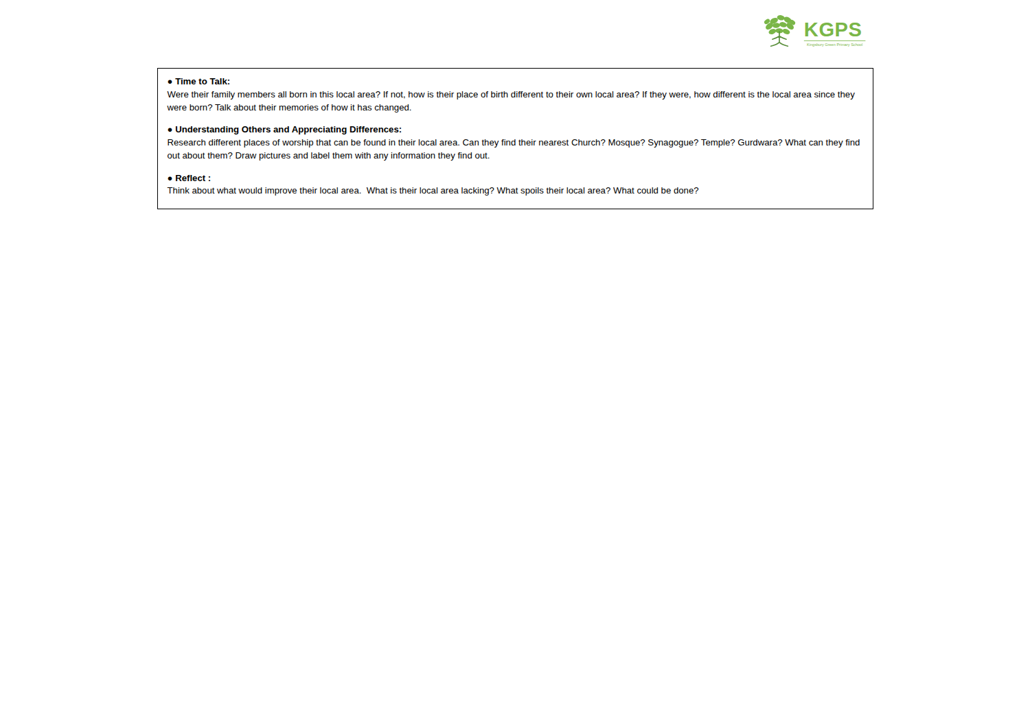KGPS Kingsbury Green Primary School
● Time to Talk:
Were their family members all born in this local area? If not, how is their place of birth different to their own local area? If they were, how different is the local area since they were born? Talk about their memories of how it has changed.
● Understanding Others and Appreciating Differences:
Research different places of worship that can be found in their local area. Can they find their nearest Church? Mosque? Synagogue? Temple? Gurdwara? What can they find out about them? Draw pictures and label them with any information they find out.
● Reflect :
Think about what would improve their local area. What is their local area lacking? What spoils their local area? What could be done?